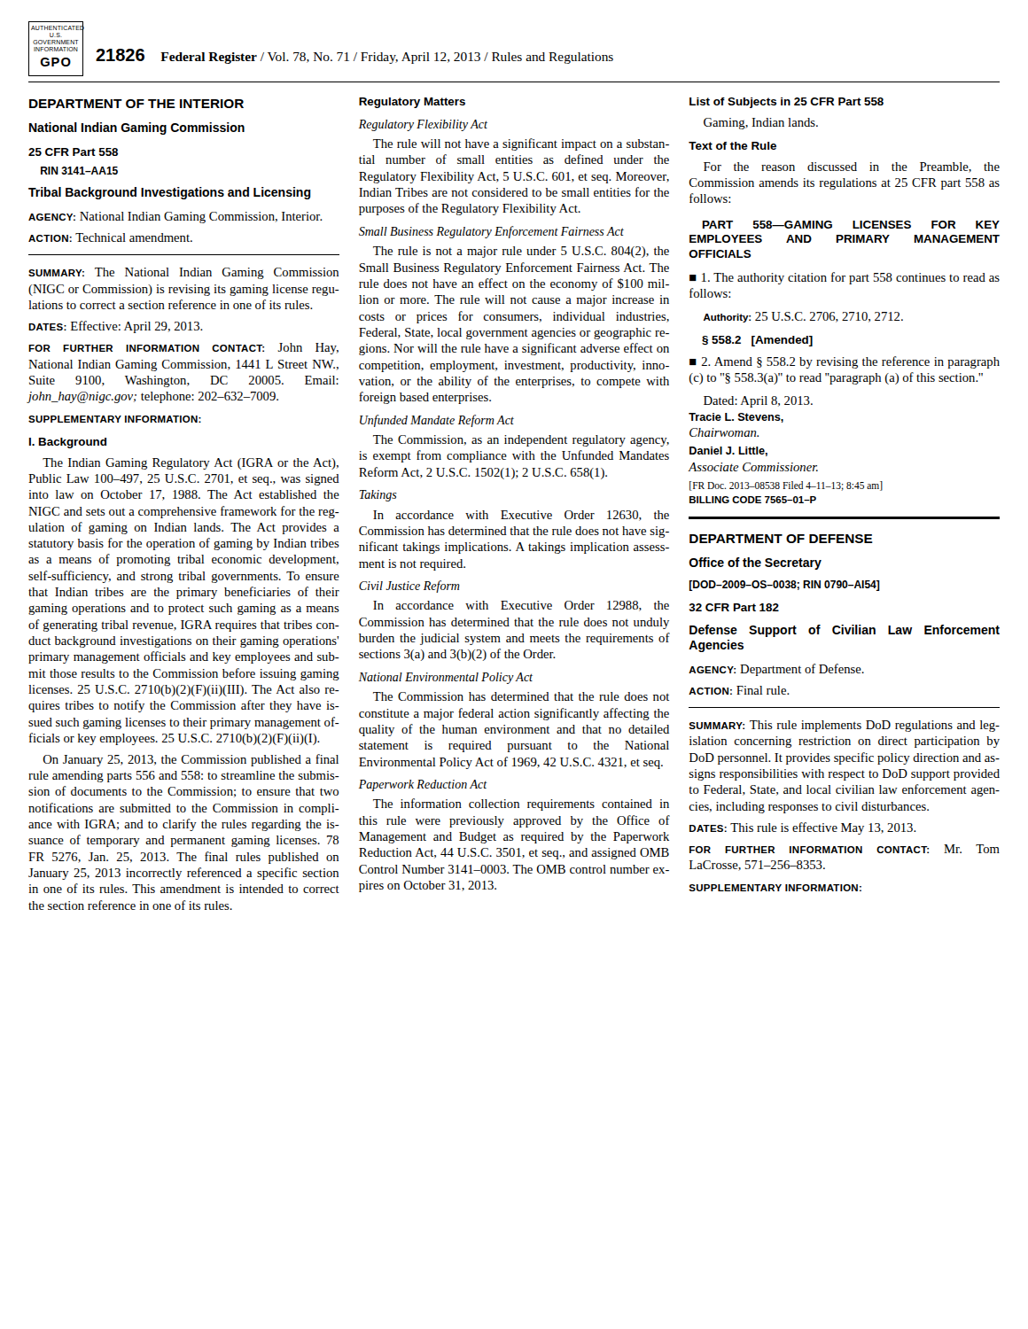AUTHENTICATED
U.S. GOVERNMENT
INFORMATION GPO
21826 Federal Register / Vol. 78, No. 71 / Friday, April 12, 2013 / Rules and Regulations
DEPARTMENT OF THE INTERIOR
National Indian Gaming Commission
25 CFR Part 558
RIN 3141–AA15
Tribal Background Investigations and Licensing
AGENCY: National Indian Gaming Commission, Interior.
ACTION: Technical amendment.
SUMMARY: The National Indian Gaming Commission (NIGC or Commission) is revising its gaming license regulations to correct a section reference in one of its rules.
DATES: Effective: April 29, 2013.
FOR FURTHER INFORMATION CONTACT: John Hay, National Indian Gaming Commission, 1441 L Street NW., Suite 9100, Washington, DC 20005. Email: john_hay@nigc.gov; telephone: 202–632–7009.
SUPPLEMENTARY INFORMATION:
I. Background
The Indian Gaming Regulatory Act (IGRA or the Act), Public Law 100–497, 25 U.S.C. 2701, et seq., was signed into law on October 17, 1988. The Act established the NIGC and sets out a comprehensive framework for the regulation of gaming on Indian lands. The Act provides a statutory basis for the operation of gaming by Indian tribes as a means of promoting tribal economic development, self-sufficiency, and strong tribal governments. To ensure that Indian tribes are the primary beneficiaries of their gaming operations and to protect such gaming as a means of generating tribal revenue, IGRA requires that tribes conduct background investigations on their gaming operations' primary management officials and key employees and submit those results to the Commission before issuing gaming licenses. 25 U.S.C. 2710(b)(2)(F)(ii)(III). The Act also requires tribes to notify the Commission after they have issued such gaming licenses to their primary management officials or key employees. 25 U.S.C. 2710(b)(2)(F)(ii)(I).
On January 25, 2013, the Commission published a final rule amending parts 556 and 558: to streamline the submission of documents to the Commission; to ensure that two notifications are submitted to the Commission in compliance with IGRA; and to clarify the rules regarding the issuance of temporary and permanent gaming licenses. 78 FR 5276, Jan. 25, 2013. The final rules published on January 25, 2013 incorrectly referenced a specific section in one of its rules. This amendment is intended to correct the section reference in one of its rules.
Regulatory Matters
Regulatory Flexibility Act
The rule will not have a significant impact on a substantial number of small entities as defined under the Regulatory Flexibility Act, 5 U.S.C. 601, et seq. Moreover, Indian Tribes are not considered to be small entities for the purposes of the Regulatory Flexibility Act.
Small Business Regulatory Enforcement Fairness Act
The rule is not a major rule under 5 U.S.C. 804(2), the Small Business Regulatory Enforcement Fairness Act. The rule does not have an effect on the economy of $100 million or more. The rule will not cause a major increase in costs or prices for consumers, individual industries, Federal, State, local government agencies or geographic regions. Nor will the rule have a significant adverse effect on competition, employment, investment, productivity, innovation, or the ability of the enterprises, to compete with foreign based enterprises.
Unfunded Mandate Reform Act
The Commission, as an independent regulatory agency, is exempt from compliance with the Unfunded Mandates Reform Act, 2 U.S.C. 1502(1); 2 U.S.C. 658(1).
Takings
In accordance with Executive Order 12630, the Commission has determined that the rule does not have significant takings implications. A takings implication assessment is not required.
Civil Justice Reform
In accordance with Executive Order 12988, the Commission has determined that the rule does not unduly burden the judicial system and meets the requirements of sections 3(a) and 3(b)(2) of the Order.
National Environmental Policy Act
The Commission has determined that the rule does not constitute a major federal action significantly affecting the quality of the human environment and that no detailed statement is required pursuant to the National Environmental Policy Act of 1969, 42 U.S.C. 4321, et seq.
Paperwork Reduction Act
The information collection requirements contained in this rule were previously approved by the Office of Management and Budget as required by the Paperwork Reduction Act, 44 U.S.C. 3501, et seq., and assigned OMB Control Number 3141–0003. The OMB control number expires on October 31, 2013.
List of Subjects in 25 CFR Part 558
Gaming, Indian lands.
Text of the Rule
For the reason discussed in the Preamble, the Commission amends its regulations at 25 CFR part 558 as follows:
PART 558—GAMING LICENSES FOR KEY EMPLOYEES AND PRIMARY MANAGEMENT OFFICIALS
■ 1. The authority citation for part 558 continues to read as follows:
Authority: 25 U.S.C. 2706, 2710, 2712.
§ 558.2 [Amended]
■ 2. Amend § 558.2 by revising the reference in paragraph (c) to ''§ 558.3(a)'' to read ''paragraph (a) of this section.''
Dated: April 8, 2013.
Tracie L. Stevens,
Chairwoman.
Daniel J. Little,
Associate Commissioner.
[FR Doc. 2013–08538 Filed 4–11–13; 8:45 am]
BILLING CODE 7565–01–P
DEPARTMENT OF DEFENSE
Office of the Secretary
[DOD–2009–OS–0038; RIN 0790–AI54]
32 CFR Part 182
Defense Support of Civilian Law Enforcement Agencies
AGENCY: Department of Defense.
ACTION: Final rule.
SUMMARY: This rule implements DoD regulations and legislation concerning restriction on direct participation by DoD personnel. It provides specific policy direction and assigns responsibilities with respect to DoD support provided to Federal, State, and local civilian law enforcement agencies, including responses to civil disturbances.
DATES: This rule is effective May 13, 2013.
FOR FURTHER INFORMATION CONTACT: Mr. Tom LaCrosse, 571–256–8353.
SUPPLEMENTARY INFORMATION: